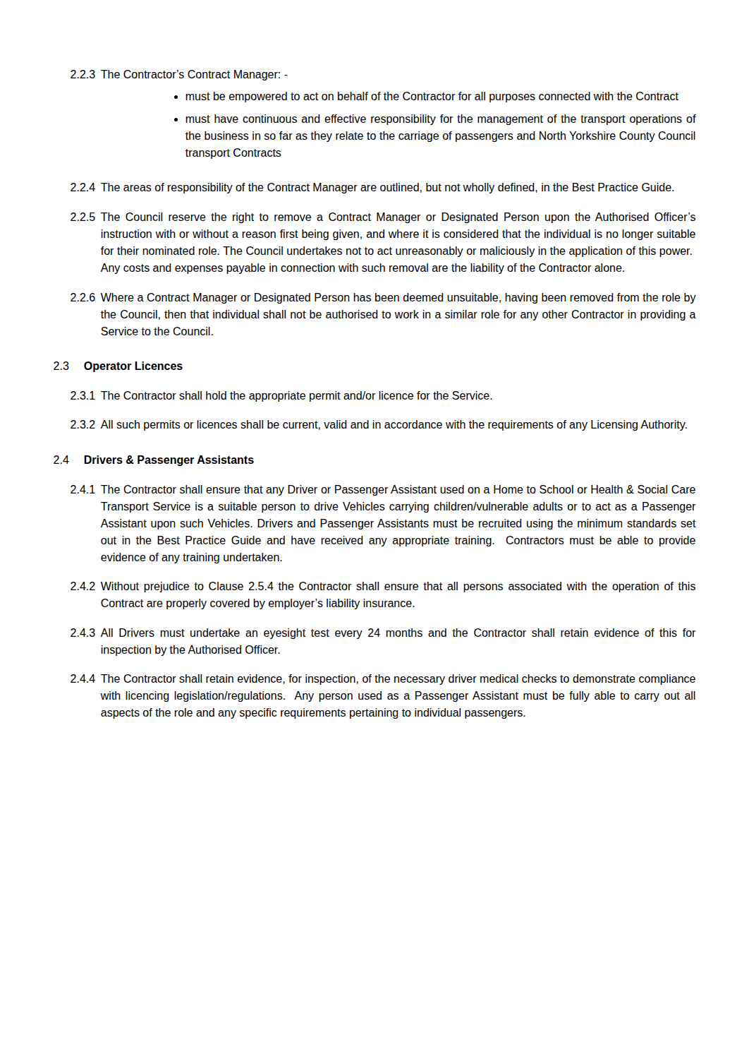2.2.3
The Contractor’s Contract Manager: -
must be empowered to act on behalf of the Contractor for all purposes connected with the Contract
must have continuous and effective responsibility for the management of the transport operations of the business in so far as they relate to the carriage of passengers and North Yorkshire County Council transport Contracts
2.2.4
The areas of responsibility of the Contract Manager are outlined, but not wholly defined, in the Best Practice Guide.
2.2.5
The Council reserve the right to remove a Contract Manager or Designated Person upon the Authorised Officer’s instruction with or without a reason first being given, and where it is considered that the individual is no longer suitable for their nominated role. The Council undertakes not to act unreasonably or maliciously in the application of this power. Any costs and expenses payable in connection with such removal are the liability of the Contractor alone.
2.2.6
Where a Contract Manager or Designated Person has been deemed unsuitable, having been removed from the role by the Council, then that individual shall not be authorised to work in a similar role for any other Contractor in providing a Service to the Council.
2.3
Operator Licences
2.3.1
The Contractor shall hold the appropriate permit and/or licence for the Service.
2.3.2
All such permits or licences shall be current, valid and in accordance with the requirements of any Licensing Authority.
2.4
Drivers & Passenger Assistants
2.4.1
The Contractor shall ensure that any Driver or Passenger Assistant used on a Home to School or Health & Social Care Transport Service is a suitable person to drive Vehicles carrying children/vulnerable adults or to act as a Passenger Assistant upon such Vehicles. Drivers and Passenger Assistants must be recruited using the minimum standards set out in the Best Practice Guide and have received any appropriate training. Contractors must be able to provide evidence of any training undertaken.
2.4.2
Without prejudice to Clause 2.5.4 the Contractor shall ensure that all persons associated with the operation of this Contract are properly covered by employer’s liability insurance.
2.4.3
All Drivers must undertake an eyesight test every 24 months and the Contractor shall retain evidence of this for inspection by the Authorised Officer.
2.4.4
The Contractor shall retain evidence, for inspection, of the necessary driver medical checks to demonstrate compliance with licencing legislation/regulations. Any person used as a Passenger Assistant must be fully able to carry out all aspects of the role and any specific requirements pertaining to individual passengers.